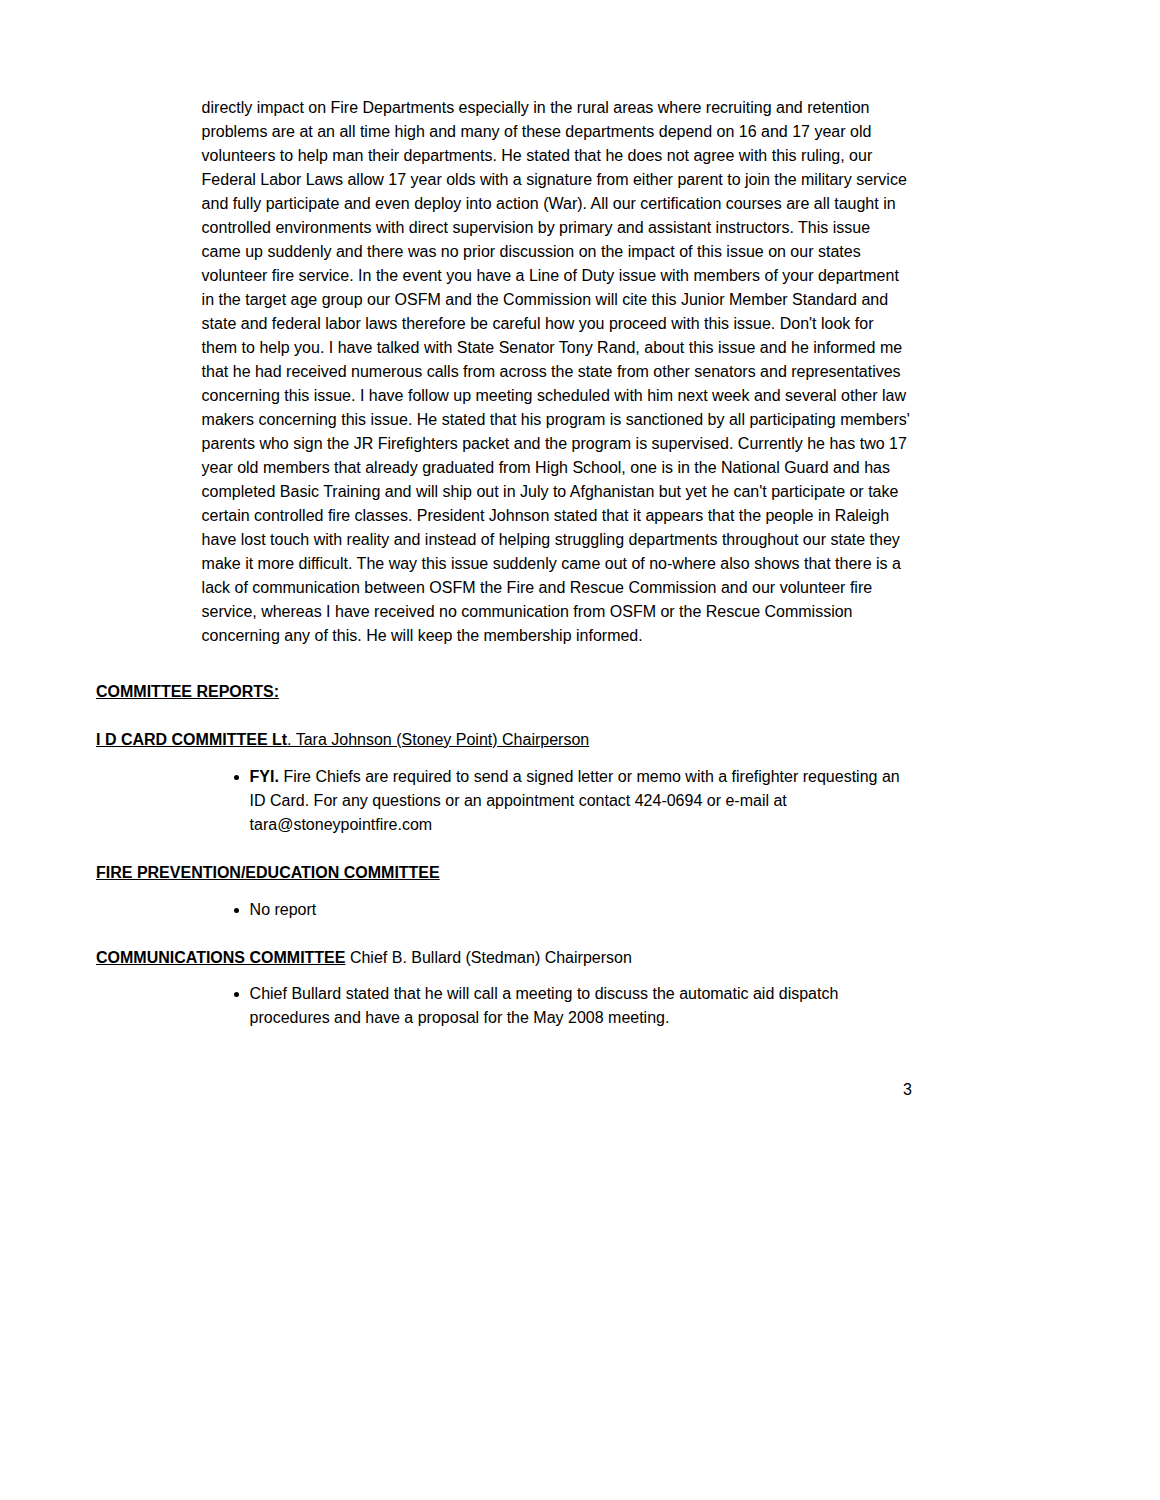directly impact on Fire Departments especially in the rural areas where recruiting and retention problems are at an all time high and many of these departments depend on 16 and 17 year old volunteers to help man their departments. He stated that he does not agree with this ruling, our Federal Labor Laws allow 17 year olds with a signature from either parent to join the military service and fully participate and even deploy into action (War). All our certification courses are all taught in controlled environments with direct supervision by primary and assistant instructors. This issue came up suddenly and there was no prior discussion on the impact of this issue on our states volunteer fire service. In the event you have a Line of Duty issue with members of your department in the target age group our OSFM and the Commission will cite this Junior Member Standard and state and federal labor laws therefore be careful how you proceed with this issue. Don't look for them to help you. I have talked with State Senator Tony Rand, about this issue and he informed me that he had received numerous calls from across the state from other senators and representatives concerning this issue. I have follow up meeting scheduled with him next week and several other law makers concerning this issue. He stated that his program is sanctioned by all participating members' parents who sign the JR Firefighters packet and the program is supervised. Currently he has two 17 year old members that already graduated from High School, one is in the National Guard and has completed Basic Training and will ship out in July to Afghanistan but yet he can't participate or take certain controlled fire classes. President Johnson stated that it appears that the people in Raleigh have lost touch with reality and instead of helping struggling departments throughout our state they make it more difficult. The way this issue suddenly came out of no-where also shows that there is a lack of communication between OSFM the Fire and Rescue Commission and our volunteer fire service, whereas I have received no communication from OSFM or the Rescue Commission concerning any of this. He will keep the membership informed.
COMMITTEE REPORTS:
I D CARD COMMITTEE Lt. Tara Johnson (Stoney Point) Chairperson
FYI. Fire Chiefs are required to send a signed letter or memo with a firefighter requesting an ID Card. For any questions or an appointment contact 424-0694 or e-mail at tara@stoneypointfire.com
FIRE PREVENTION/EDUCATION COMMITTEE
No report
COMMUNICATIONS COMMITTEE Chief B. Bullard (Stedman) Chairperson
Chief Bullard stated that he will call a meeting to discuss the automatic aid dispatch procedures and have a proposal for the May 2008 meeting.
3